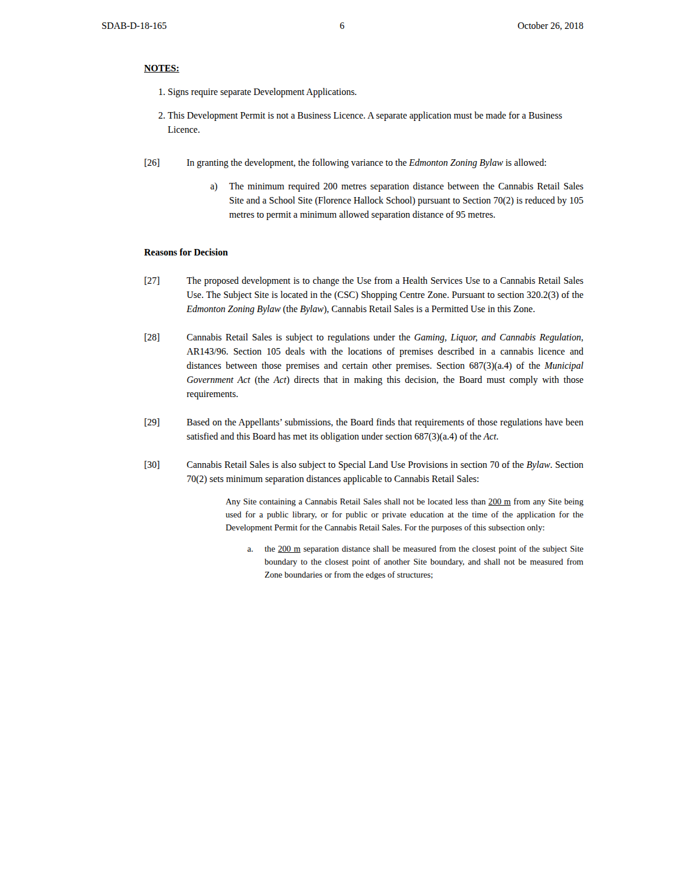SDAB-D-18-165 6 October 26, 2018
NOTES:
Signs require separate Development Applications.
This Development Permit is not a Business Licence. A separate application must be made for a Business Licence.
[26] In granting the development, the following variance to the Edmonton Zoning Bylaw is allowed:
a) The minimum required 200 metres separation distance between the Cannabis Retail Sales Site and a School Site (Florence Hallock School) pursuant to Section 70(2) is reduced by 105 metres to permit a minimum allowed separation distance of 95 metres.
Reasons for Decision
[27] The proposed development is to change the Use from a Health Services Use to a Cannabis Retail Sales Use. The Subject Site is located in the (CSC) Shopping Centre Zone. Pursuant to section 320.2(3) of the Edmonton Zoning Bylaw (the Bylaw), Cannabis Retail Sales is a Permitted Use in this Zone.
[28] Cannabis Retail Sales is subject to regulations under the Gaming, Liquor, and Cannabis Regulation, AR143/96. Section 105 deals with the locations of premises described in a cannabis licence and distances between those premises and certain other premises. Section 687(3)(a.4) of the Municipal Government Act (the Act) directs that in making this decision, the Board must comply with those requirements.
[29] Based on the Appellants’ submissions, the Board finds that requirements of those regulations have been satisfied and this Board has met its obligation under section 687(3)(a.4) of the Act.
[30] Cannabis Retail Sales is also subject to Special Land Use Provisions in section 70 of the Bylaw. Section 70(2) sets minimum separation distances applicable to Cannabis Retail Sales:
Any Site containing a Cannabis Retail Sales shall not be located less than 200 m from any Site being used for a public library, or for public or private education at the time of the application for the Development Permit for the Cannabis Retail Sales. For the purposes of this subsection only:
a. the 200 m separation distance shall be measured from the closest point of the subject Site boundary to the closest point of another Site boundary, and shall not be measured from Zone boundaries or from the edges of structures;